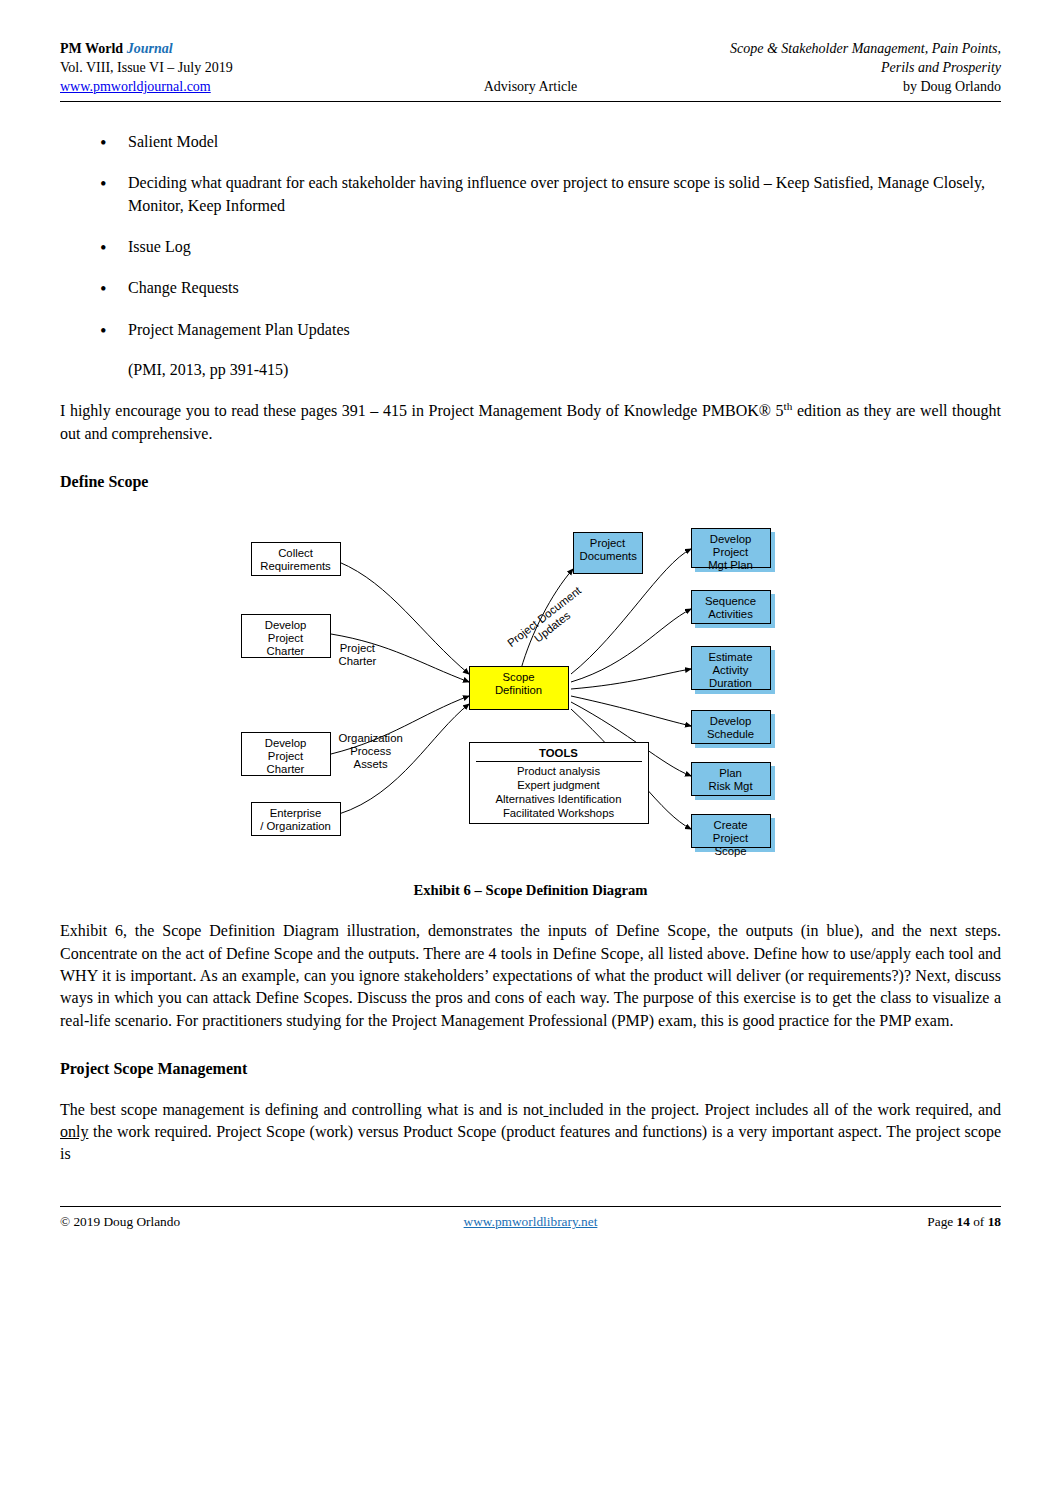PM World Journal
Vol. VIII, Issue VI – July 2019
www.pmworldjournal.com
Advisory Article
Scope & Stakeholder Management, Pain Points,
Perils and Prosperity
by Doug Orlando
Salient Model
Deciding what quadrant for each stakeholder having influence over project to ensure scope is solid – Keep Satisfied, Manage Closely, Monitor, Keep Informed
Issue Log
Change Requests
Project Management Plan Updates
(PMI, 2013, pp 391-415)
I highly encourage you to read these pages 391 – 415 in Project Management Body of Knowledge PMBOK® 5th edition as they are well thought out and comprehensive.
Define Scope
Collect
Requirements
Develop
Project
Charter
Develop
Project
Charter
Enterprise
/ Organization
Project
Charter
Organization
Process
Assets
Project Document
Updates
Scope
Definition
Project
Documents
TOOLS
Product analysis
Expert judgment
Alternatives Identification
Facilitated Workshops
Develop
Project
Mgt Plan
Sequence
Activities
Estimate
Activity
Duration
Develop
Schedule
Plan
Risk Mgt
Create
Project Scope
Exhibit 6 – Scope Definition Diagram
Exhibit 6, the Scope Definition Diagram illustration, demonstrates the inputs of Define Scope, the outputs (in blue), and the next steps. Concentrate on the act of Define Scope and the outputs. There are 4 tools in Define Scope, all listed above. Define how to use/apply each tool and WHY it is important. As an example, can you ignore stakeholders’ expectations of what the product will deliver (or requirements?)? Next, discuss ways in which you can attack Define Scopes. Discuss the pros and cons of each way. The purpose of this exercise is to get the class to visualize a real-life scenario. For practitioners studying for the Project Management Professional (PMP) exam, this is good practice for the PMP exam.
Project Scope Management
The best scope management is defining and controlling what is and is not included in the project. Project includes all of the work required, and only the work required. Project Scope (work) versus Product Scope (product features and functions) is a very important aspect. The project scope is
© 2019 Doug Orlando
www.pmworldlibrary.net
Page 14 of 18